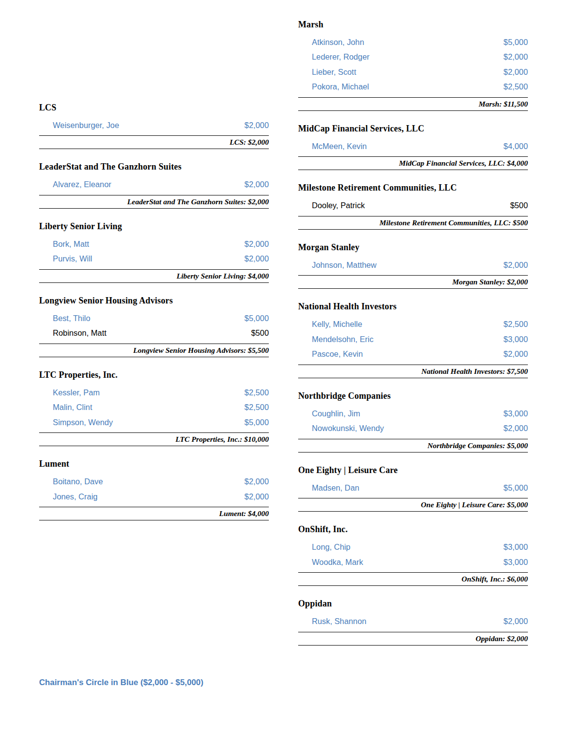LCS
Weisenburger, Joe$2,000
LCS: $2,000
LeaderStat and The Ganzhorn Suites
Alvarez, Eleanor$2,000
LeaderStat and The Ganzhorn Suites: $2,000
Liberty Senior Living
Bork, Matt$2,000
Purvis, Will$2,000
Liberty Senior Living: $4,000
Longview Senior Housing Advisors
Best, Thilo$5,000
Robinson, Matt$500
Longview Senior Housing Advisors: $5,500
LTC Properties, Inc.
Kessler, Pam$2,500
Malin, Clint$2,500
Simpson, Wendy$5,000
LTC Properties, Inc.: $10,000
Lument
Boitano, Dave$2,000
Jones, Craig$2,000
Lument: $4,000
Marsh
Atkinson, John$5,000
Lederer, Rodger$2,000
Lieber, Scott$2,000
Pokora, Michael$2,500
Marsh: $11,500
MidCap Financial Services, LLC
McMeen, Kevin$4,000
MidCap Financial Services, LLC: $4,000
Milestone Retirement Communities, LLC
Dooley, Patrick$500
Milestone Retirement Communities, LLC: $500
Morgan Stanley
Johnson, Matthew$2,000
Morgan Stanley: $2,000
National Health Investors
Kelly, Michelle$2,500
Mendelsohn, Eric$3,000
Pascoe, Kevin$2,000
National Health Investors: $7,500
Northbridge Companies
Coughlin, Jim$3,000
Nowokunski, Wendy$2,000
Northbridge Companies: $5,000
One Eighty | Leisure Care
Madsen, Dan$5,000
One Eighty | Leisure Care: $5,000
OnShift, Inc.
Long, Chip$3,000
Woodka, Mark$3,000
OnShift, Inc.: $6,000
Oppidan
Rusk, Shannon$2,000
Oppidan: $2,000
Chairman's Circle in Blue ($2,000 - $5,000)